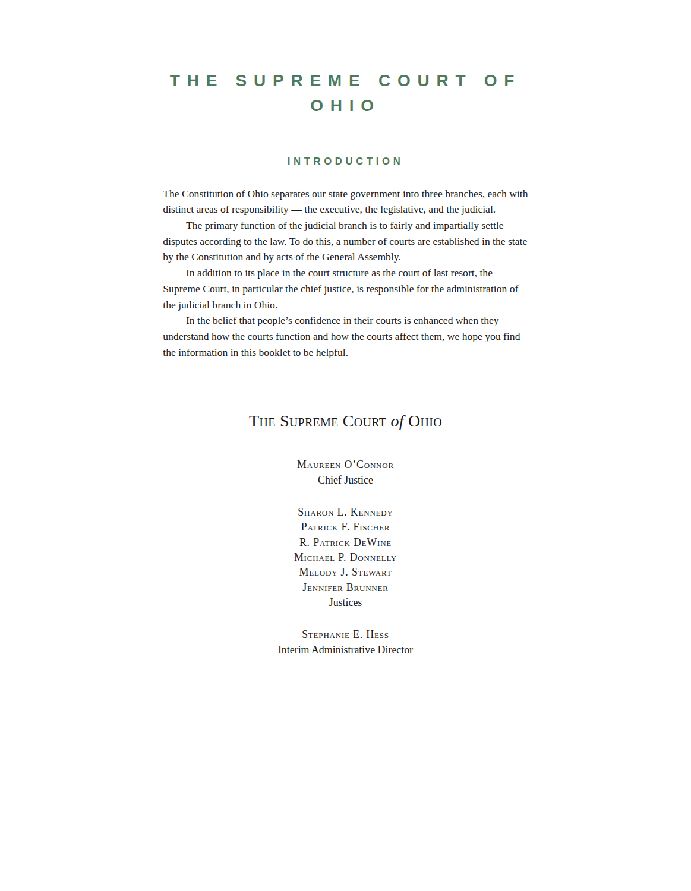The Supreme Court of Ohio
Introduction
The Constitution of Ohio separates our state government into three branches, each with distinct areas of responsibility — the executive, the legislative, and the judicial.
The primary function of the judicial branch is to fairly and impartially settle disputes according to the law. To do this, a number of courts are established in the state by the Constitution and by acts of the General Assembly.
In addition to its place in the court structure as the court of last resort, the Supreme Court, in particular the chief justice, is responsible for the administration of the judicial branch in Ohio.
In the belief that people’s confidence in their courts is enhanced when they understand how the courts function and how the courts affect them, we hope you find the information in this booklet to be helpful.
The Supreme Court of Ohio
Maureen O’Connor
Chief Justice
Sharon L. Kennedy
Patrick F. Fischer
R. Patrick DeWine
Michael P. Donnelly
Melody J. Stewart
Jennifer Brunner
Justices
Stephanie E. Hess
Interim Administrative Director